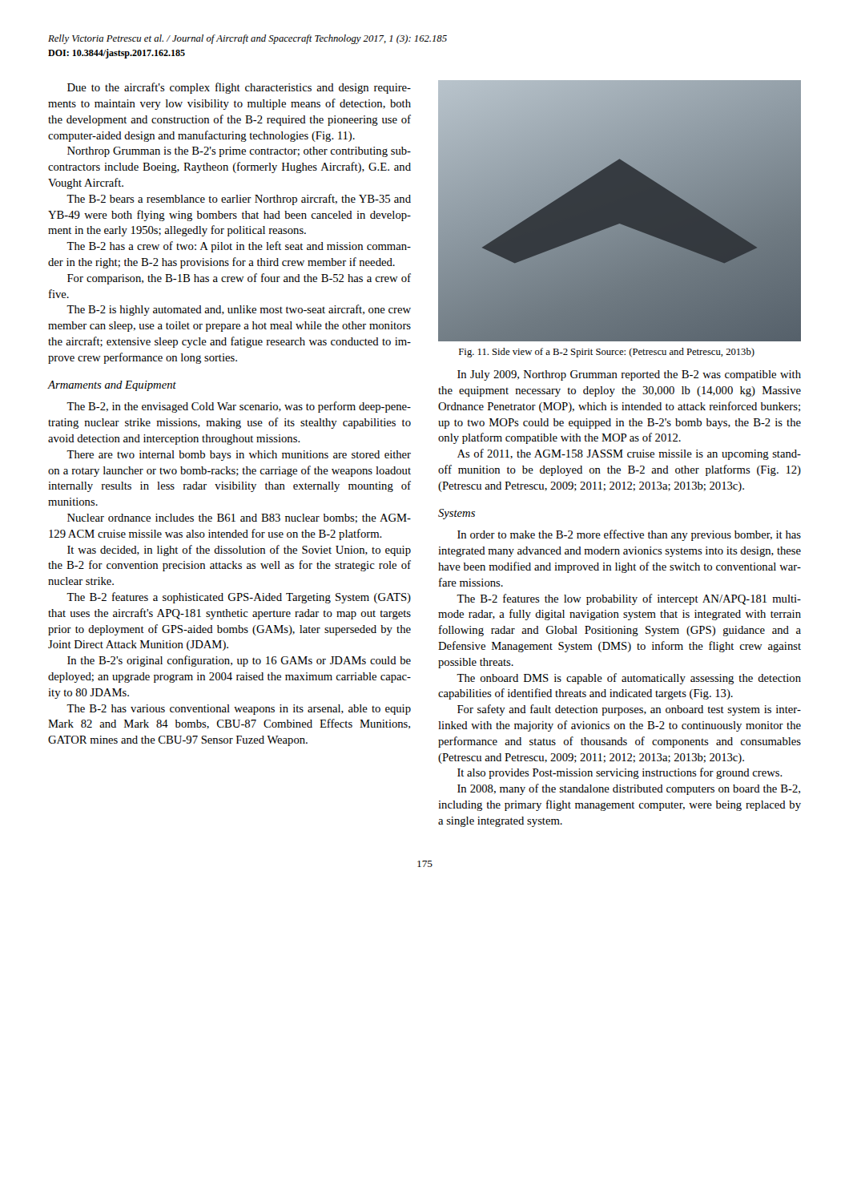Relly Victoria Petrescu et al. / Journal of Aircraft and Spacecraft Technology 2017, 1 (3): 162.185 DOI: 10.3844/jastsp.2017.162.185
Due to the aircraft's complex flight characteristics and design requirements to maintain very low visibility to multiple means of detection, both the development and construction of the B-2 required the pioneering use of computer-aided design and manufacturing technologies (Fig. 11).
Northrop Grumman is the B-2's prime contractor; other contributing subcontractors include Boeing, Raytheon (formerly Hughes Aircraft), G.E. and Vought Aircraft.
The B-2 bears a resemblance to earlier Northrop aircraft, the YB-35 and YB-49 were both flying wing bombers that had been canceled in development in the early 1950s; allegedly for political reasons.
The B-2 has a crew of two: A pilot in the left seat and mission commander in the right; the B-2 has provisions for a third crew member if needed.
For comparison, the B-1B has a crew of four and the B-52 has a crew of five.
The B-2 is highly automated and, unlike most two-seat aircraft, one crew member can sleep, use a toilet or prepare a hot meal while the other monitors the aircraft; extensive sleep cycle and fatigue research was conducted to improve crew performance on long sorties.
Armaments and Equipment
The B-2, in the envisaged Cold War scenario, was to perform deep-penetrating nuclear strike missions, making use of its stealthy capabilities to avoid detection and interception throughout missions.
There are two internal bomb bays in which munitions are stored either on a rotary launcher or two bomb-racks; the carriage of the weapons loadout internally results in less radar visibility than externally mounting of munitions.
Nuclear ordnance includes the B61 and B83 nuclear bombs; the AGM-129 ACM cruise missile was also intended for use on the B-2 platform.
It was decided, in light of the dissolution of the Soviet Union, to equip the B-2 for convention precision attacks as well as for the strategic role of nuclear strike.
The B-2 features a sophisticated GPS-Aided Targeting System (GATS) that uses the aircraft's APQ-181 synthetic aperture radar to map out targets prior to deployment of GPS-aided bombs (GAMs), later superseded by the Joint Direct Attack Munition (JDAM).
In the B-2's original configuration, up to 16 GAMs or JDAMs could be deployed; an upgrade program in 2004 raised the maximum carriable capacity to 80 JDAMs.
The B-2 has various conventional weapons in its arsenal, able to equip Mark 82 and Mark 84 bombs, CBU-87 Combined Effects Munitions, GATOR mines and the CBU-97 Sensor Fuzed Weapon.
Fig. 11. Side view of a B-2 Spirit Source: (Petrescu and Petrescu, 2013b)
In July 2009, Northrop Grumman reported the B-2 was compatible with the equipment necessary to deploy the 30,000 lb (14,000 kg) Massive Ordnance Penetrator (MOP), which is intended to attack reinforced bunkers; up to two MOPs could be equipped in the B-2's bomb bays, the B-2 is the only platform compatible with the MOP as of 2012.
As of 2011, the AGM-158 JASSM cruise missile is an upcoming standoff munition to be deployed on the B-2 and other platforms (Fig. 12) (Petrescu and Petrescu, 2009; 2011; 2012; 2013a; 2013b; 2013c).
Systems
In order to make the B-2 more effective than any previous bomber, it has integrated many advanced and modern avionics systems into its design, these have been modified and improved in light of the switch to conventional warfare missions.
The B-2 features the low probability of intercept AN/APQ-181 multi-mode radar, a fully digital navigation system that is integrated with terrain following radar and Global Positioning System (GPS) guidance and a Defensive Management System (DMS) to inform the flight crew against possible threats.
The onboard DMS is capable of automatically assessing the detection capabilities of identified threats and indicated targets (Fig. 13).
For safety and fault detection purposes, an onboard test system is interlinked with the majority of avionics on the B-2 to continuously monitor the performance and status of thousands of components and consumables (Petrescu and Petrescu, 2009; 2011; 2012; 2013a; 2013b; 2013c).
It also provides Post-mission servicing instructions for ground crews.
In 2008, many of the standalone distributed computers on board the B-2, including the primary flight management computer, were being replaced by a single integrated system.
175